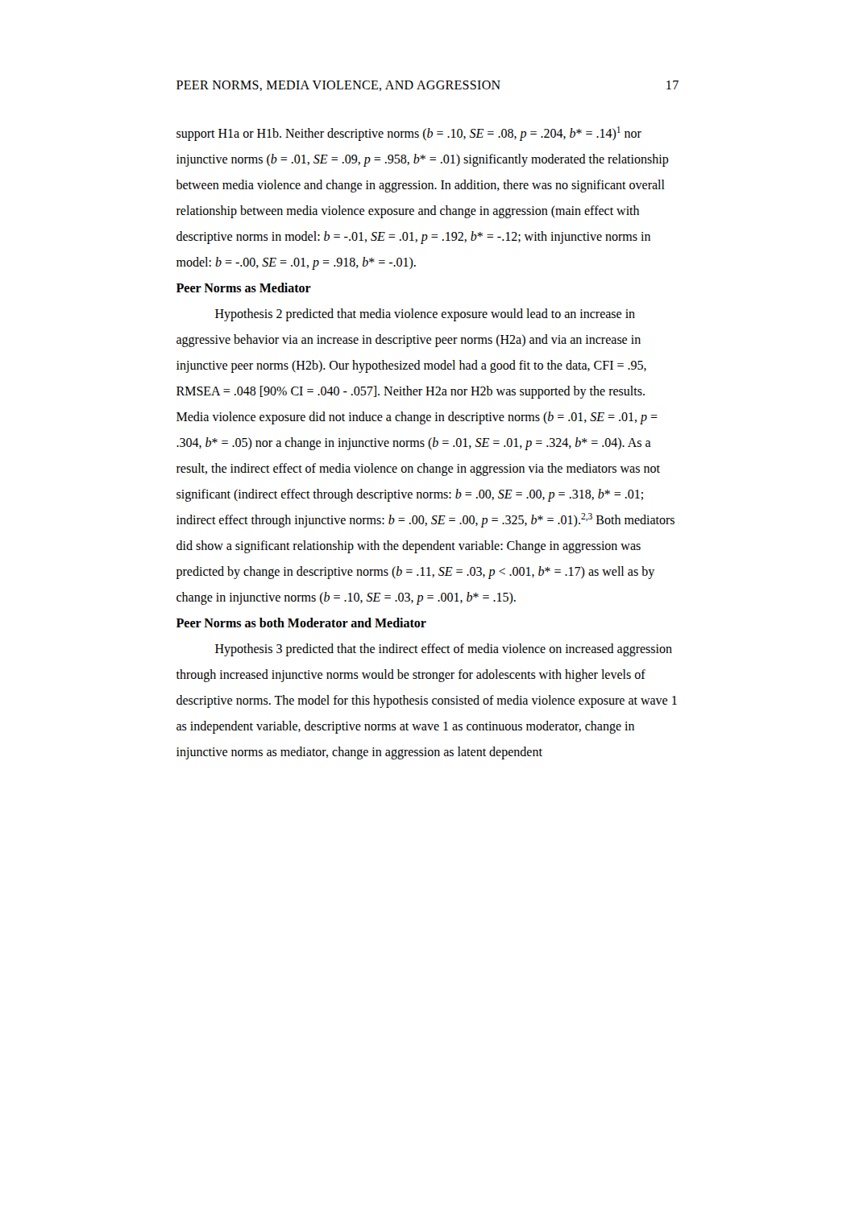Peer Norms, Media Violence, and Aggression 17
support H1a or H1b. Neither descriptive norms (b = .10, SE = .08, p = .204, b* = .14)1 nor injunctive norms (b = .01, SE = .09, p = .958, b* = .01) significantly moderated the relationship between media violence and change in aggression. In addition, there was no significant overall relationship between media violence exposure and change in aggression (main effect with descriptive norms in model: b = -.01, SE = .01, p = .192, b* = -.12; with injunctive norms in model: b = -.00, SE = .01, p = .918, b* = -.01).
Peer Norms as Mediator
Hypothesis 2 predicted that media violence exposure would lead to an increase in aggressive behavior via an increase in descriptive peer norms (H2a) and via an increase in injunctive peer norms (H2b). Our hypothesized model had a good fit to the data, CFI = .95, RMSEA = .048 [90% CI = .040 - .057]. Neither H2a nor H2b was supported by the results. Media violence exposure did not induce a change in descriptive norms (b = .01, SE = .01, p = .304, b* = .05) nor a change in injunctive norms (b = .01, SE = .01, p = .324, b* = .04). As a result, the indirect effect of media violence on change in aggression via the mediators was not significant (indirect effect through descriptive norms: b = .00, SE = .00, p = .318, b* = .01; indirect effect through injunctive norms: b = .00, SE = .00, p = .325, b* = .01).2,3 Both mediators did show a significant relationship with the dependent variable: Change in aggression was predicted by change in descriptive norms (b = .11, SE = .03, p < .001, b* = .17) as well as by change in injunctive norms (b = .10, SE = .03, p = .001, b* = .15).
Peer Norms as both Moderator and Mediator
Hypothesis 3 predicted that the indirect effect of media violence on increased aggression through increased injunctive norms would be stronger for adolescents with higher levels of descriptive norms. The model for this hypothesis consisted of media violence exposure at wave 1 as independent variable, descriptive norms at wave 1 as continuous moderator, change in injunctive norms as mediator, change in aggression as latent dependent